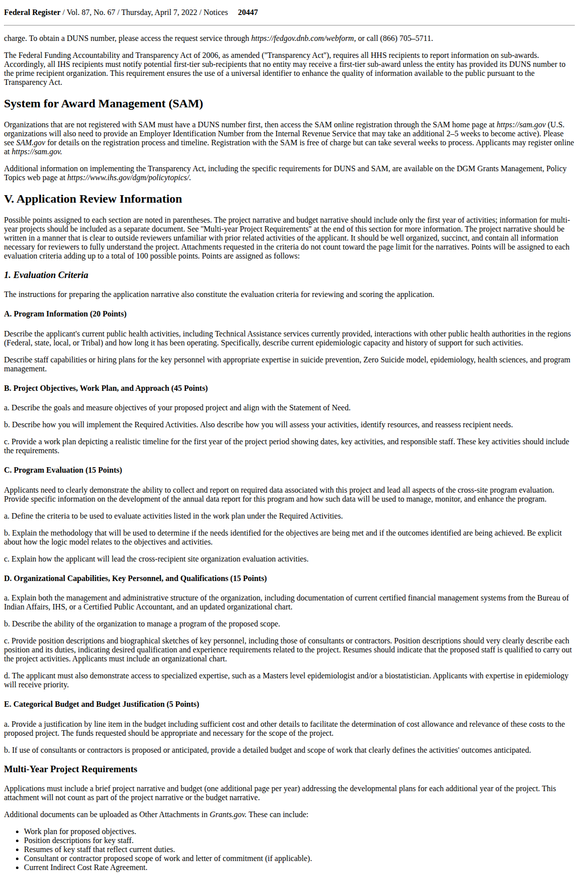Federal Register / Vol. 87, No. 67 / Thursday, April 7, 2022 / Notices 20447
charge. To obtain a DUNS number, please access the request service through https://fedgov.dnb.com/webform, or call (866) 705–5711.
The Federal Funding Accountability and Transparency Act of 2006, as amended (''Transparency Act''), requires all HHS recipients to report information on sub-awards. Accordingly, all IHS recipients must notify potential first-tier sub-recipients that no entity may receive a first-tier sub-award unless the entity has provided its DUNS number to the prime recipient organization. This requirement ensures the use of a universal identifier to enhance the quality of information available to the public pursuant to the Transparency Act.
System for Award Management (SAM)
Organizations that are not registered with SAM must have a DUNS number first, then access the SAM online registration through the SAM home page at https://sam.gov (U.S. organizations will also need to provide an Employer Identification Number from the Internal Revenue Service that may take an additional 2–5 weeks to become active). Please see SAM.gov for details on the registration process and timeline. Registration with the SAM is free of charge but can take several weeks to process. Applicants may register online at https://sam.gov.
Additional information on implementing the Transparency Act, including the specific requirements for DUNS and SAM, are available on the DGM Grants Management, Policy Topics web page at https://www.ihs.gov/dgm/policytopics/.
V. Application Review Information
Possible points assigned to each section are noted in parentheses. The project narrative and budget narrative should include only the first year of activities; information for multi-year projects should be included as a separate document. See ''Multi-year Project Requirements'' at the end of this section for more information. The project narrative should be written in a manner that is clear to outside reviewers unfamiliar with prior related activities of the applicant. It should be well organized, succinct, and contain all information necessary for reviewers to fully understand the project. Attachments requested in the criteria do not count toward the page limit for the narratives. Points will be assigned to each evaluation criteria adding up to a total of 100 possible points. Points are assigned as follows:
1. Evaluation Criteria
The instructions for preparing the application narrative also constitute the evaluation criteria for reviewing and scoring the application.
A. Program Information (20 Points)
Describe the applicant's current public health activities, including Technical Assistance services currently provided, interactions with other public health authorities in the regions (Federal, state, local, or Tribal) and how long it has been operating. Specifically, describe current epidemiologic capacity and history of support for such activities.
Describe staff capabilities or hiring plans for the key personnel with appropriate expertise in suicide prevention, Zero Suicide model, epidemiology, health sciences, and program management.
B. Project Objectives, Work Plan, and Approach (45 Points)
a. Describe the goals and measure objectives of your proposed project and align with the Statement of Need.
b. Describe how you will implement the Required Activities. Also describe how you will assess your activities, identify resources, and reassess recipient needs.
c. Provide a work plan depicting a realistic timeline for the first year of the project period showing dates, key activities, and responsible staff. These key activities should include the requirements.
C. Program Evaluation (15 Points)
Applicants need to clearly demonstrate the ability to collect and report on required data associated with this project and lead all aspects of the cross-site program evaluation. Provide specific information on the development of the annual data report for this program and how such data will be used to manage, monitor, and enhance the program.
a. Define the criteria to be used to evaluate activities listed in the work plan under the Required Activities.
b. Explain the methodology that will be used to determine if the needs identified for the objectives are being met and if the outcomes identified are being achieved. Be explicit about how the logic model relates to the objectives and activities.
c. Explain how the applicant will lead the cross-recipient site organization evaluation activities.
D. Organizational Capabilities, Key Personnel, and Qualifications (15 Points)
a. Explain both the management and administrative structure of the organization, including documentation of current certified financial management systems from the Bureau of Indian Affairs, IHS, or a Certified Public Accountant, and an updated organizational chart.
b. Describe the ability of the organization to manage a program of the proposed scope.
c. Provide position descriptions and biographical sketches of key personnel, including those of consultants or contractors. Position descriptions should very clearly describe each position and its duties, indicating desired qualification and experience requirements related to the project. Resumes should indicate that the proposed staff is qualified to carry out the project activities. Applicants must include an organizational chart.
d. The applicant must also demonstrate access to specialized expertise, such as a Masters level epidemiologist and/or a biostatistician. Applicants with expertise in epidemiology will receive priority.
E. Categorical Budget and Budget Justification (5 Points)
a. Provide a justification by line item in the budget including sufficient cost and other details to facilitate the determination of cost allowance and relevance of these costs to the proposed project. The funds requested should be appropriate and necessary for the scope of the project.
b. If use of consultants or contractors is proposed or anticipated, provide a detailed budget and scope of work that clearly defines the activities' outcomes anticipated.
Multi-Year Project Requirements
Applications must include a brief project narrative and budget (one additional page per year) addressing the developmental plans for each additional year of the project. This attachment will not count as part of the project narrative or the budget narrative.
Additional documents can be uploaded as Other Attachments in Grants.gov. These can include:
Work plan for proposed objectives.
Position descriptions for key staff.
Resumes of key staff that reflect current duties.
Consultant or contractor proposed scope of work and letter of commitment (if applicable).
Current Indirect Cost Rate Agreement.